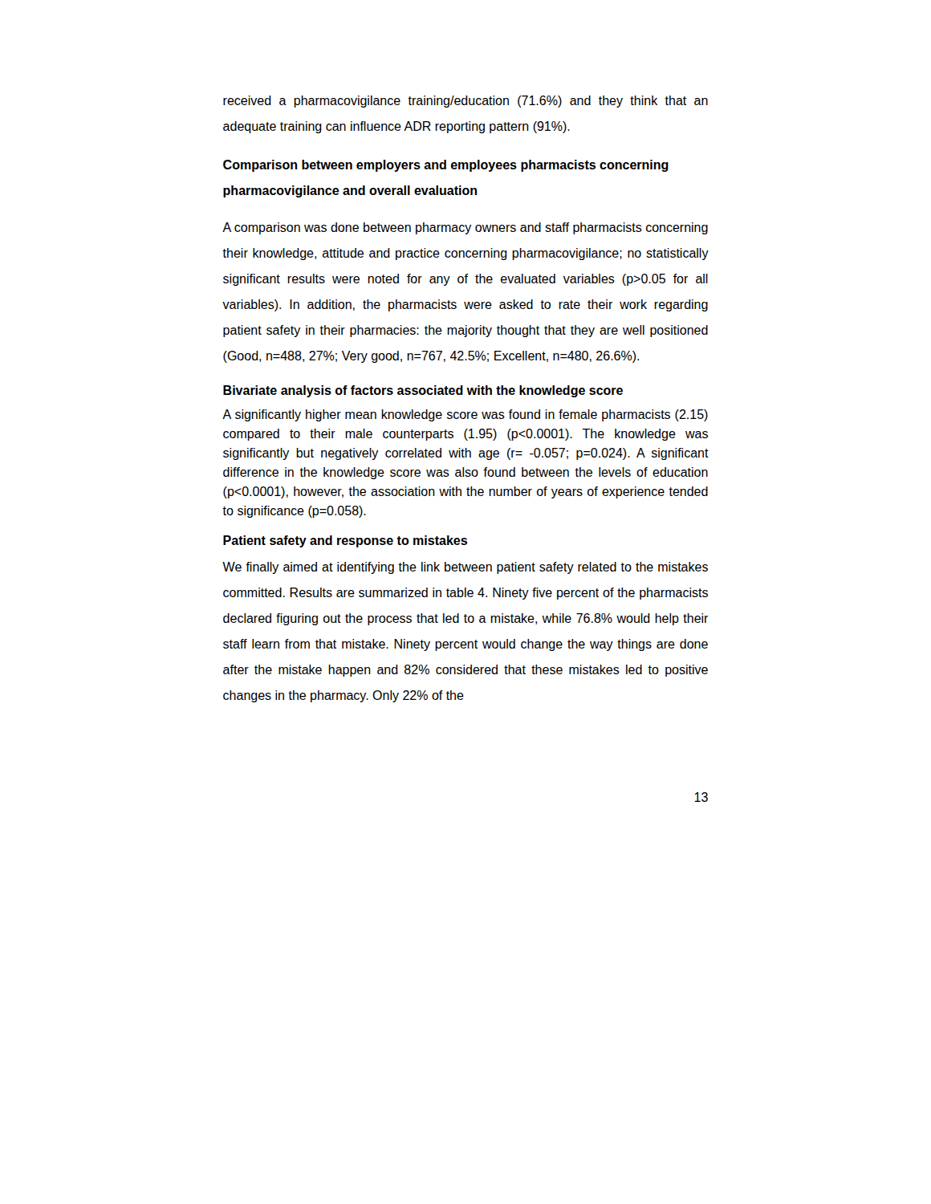received a pharmacovigilance training/education (71.6%) and they think that an adequate training can influence ADR reporting pattern (91%).
Comparison between employers and employees pharmacists concerning pharmacovigilance and overall evaluation
A comparison was done between pharmacy owners and staff pharmacists concerning their knowledge, attitude and practice concerning pharmacovigilance; no statistically significant results were noted for any of the evaluated variables (p>0.05 for all variables). In addition, the pharmacists were asked to rate their work regarding patient safety in their pharmacies: the majority thought that they are well positioned (Good, n=488, 27%; Very good, n=767, 42.5%; Excellent, n=480, 26.6%).
Bivariate analysis of factors associated with the knowledge score
A significantly higher mean knowledge score was found in female pharmacists (2.15) compared to their male counterparts (1.95) (p<0.0001). The knowledge was significantly but negatively correlated with age (r= -0.057; p=0.024). A significant difference in the knowledge score was also found between the levels of education (p<0.0001), however, the association with the number of years of experience tended to significance (p=0.058).
Patient safety and response to mistakes
We finally aimed at identifying the link between patient safety related to the mistakes committed. Results are summarized in table 4. Ninety five percent of the pharmacists declared figuring out the process that led to a mistake, while 76.8% would help their staff learn from that mistake. Ninety percent would change the way things are done after the mistake happen and 82% considered that these mistakes led to positive changes in the pharmacy. Only 22% of the
13